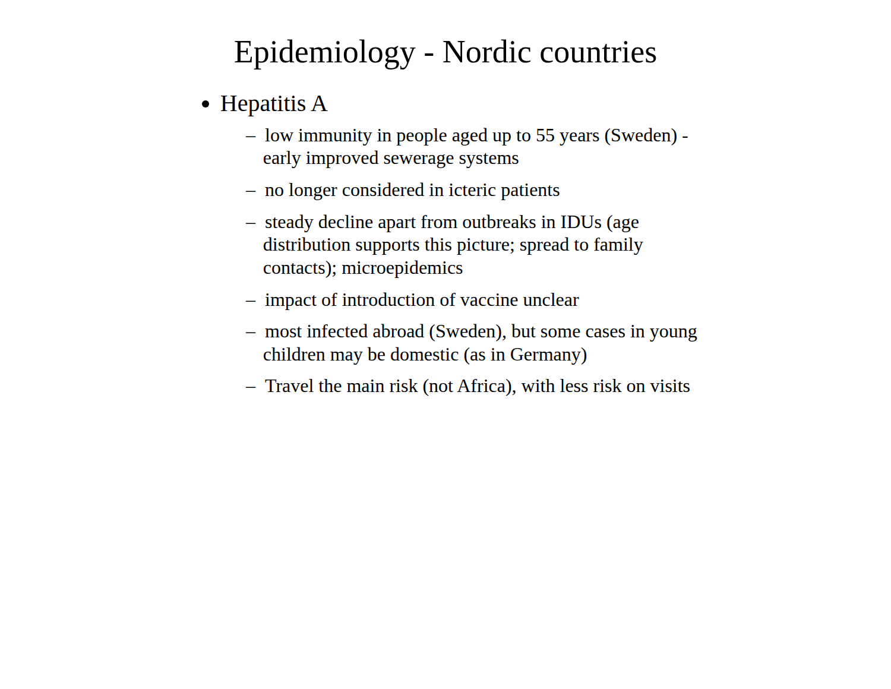Epidemiology - Nordic countries
Hepatitis A
low immunity in people aged up to 55 years (Sweden) - early improved sewerage systems
no longer considered in icteric patients
steady decline apart from outbreaks in IDUs (age distribution supports this picture; spread to family contacts); microepidemics
impact of introduction of vaccine unclear
most infected abroad (Sweden), but some cases in young children may be domestic (as in Germany)
Travel the main risk (not Africa), with less risk on visits